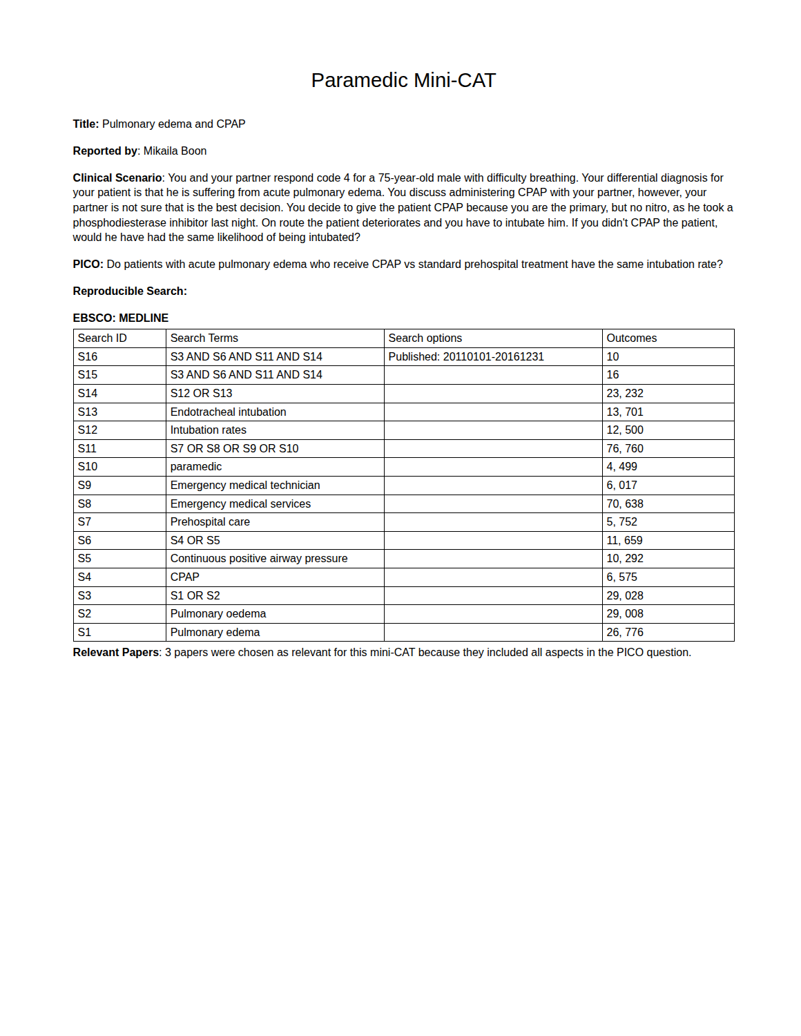Paramedic Mini-CAT
Title: Pulmonary edema and CPAP
Reported by: Mikaila Boon
Clinical Scenario: You and your partner respond code 4 for a 75-year-old male with difficulty breathing. Your differential diagnosis for your patient is that he is suffering from acute pulmonary edema. You discuss administering CPAP with your partner, however, your partner is not sure that is the best decision. You decide to give the patient CPAP because you are the primary, but no nitro, as he took a phosphodiesterase inhibitor last night. On route the patient deteriorates and you have to intubate him. If you didn't CPAP the patient, would he have had the same likelihood of being intubated?
PICO: Do patients with acute pulmonary edema who receive CPAP vs standard prehospital treatment have the same intubation rate?
Reproducible Search:
EBSCO: MEDLINE
| Search ID | Search Terms | Search options | Outcomes |
| S16 | S3 AND S6 AND S11 AND S14 | Published: 20110101-20161231 | 10 |
| S15 | S3 AND S6 AND S11 AND S14 | | 16 |
| S14 | S12 OR S13 | | 23, 232 |
| S13 | Endotracheal intubation | | 13, 701 |
| S12 | Intubation rates | | 12, 500 |
| S11 | S7 OR S8 OR S9 OR S10 | | 76, 760 |
| S10 | paramedic | | 4, 499 |
| S9 | Emergency medical technician | | 6, 017 |
| S8 | Emergency medical services | | 70, 638 |
| S7 | Prehospital care | | 5, 752 |
| S6 | S4 OR S5 | | 11, 659 |
| S5 | Continuous positive airway pressure | | 10, 292 |
| S4 | CPAP | | 6, 575 |
| S3 | S1 OR S2 | | 29, 028 |
| S2 | Pulmonary oedema | | 29, 008 |
| S1 | Pulmonary edema | | 26, 776 |
Relevant Papers: 3 papers were chosen as relevant for this mini-CAT because they included all aspects in the PICO question.